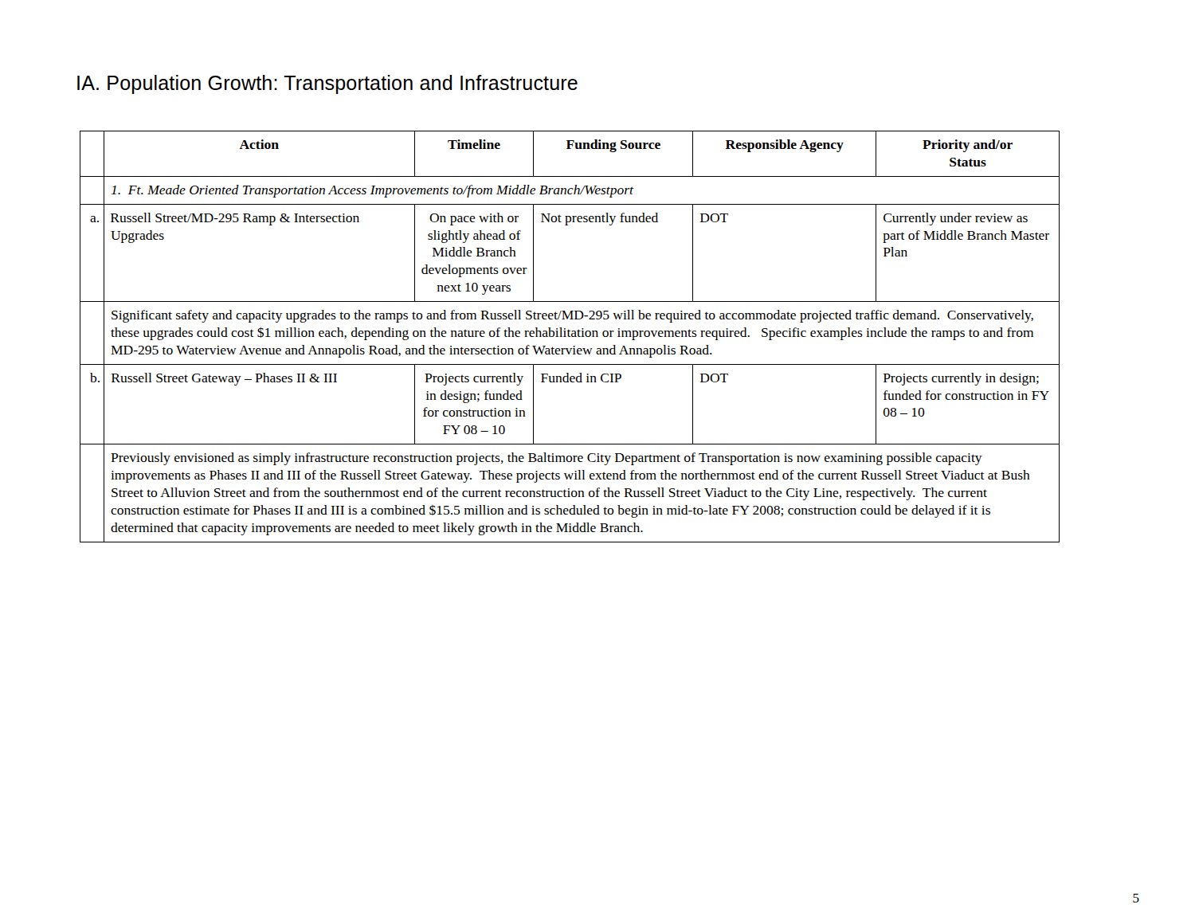IA. Population Growth: Transportation and Infrastructure
| | Action | Timeline | Funding Source | Responsible Agency | Priority and/or Status |
| | 1. Ft. Meade Oriented Transportation Access Improvements to/from Middle Branch/Westport |
| | a. Russell Street/MD-295 Ramp & Intersection Upgrades | On pace with or slightly ahead of Middle Branch developments over next 10 years | Not presently funded | DOT | Currently under review as part of Middle Branch Master Plan |
| | Significant safety and capacity upgrades to the ramps to and from Russell Street/MD-295 will be required to accommodate projected traffic demand. Conservatively, these upgrades could cost $1 million each, depending on the nature of the rehabilitation or improvements required. Specific examples include the ramps to and from MD-295 to Waterview Avenue and Annapolis Road, and the intersection of Waterview and Annapolis Road. |
| | b. Russell Street Gateway – Phases II & III | Projects currently in design; funded for construction in FY 08 – 10 | Funded in CIP | DOT | Projects currently in design; funded for construction in FY 08 – 10 |
| | Previously envisioned as simply infrastructure reconstruction projects, the Baltimore City Department of Transportation is now examining possible capacity improvements as Phases II and III of the Russell Street Gateway. These projects will extend from the northernmost end of the current Russell Street Viaduct at Bush Street to Alluvion Street and from the southernmost end of the current reconstruction of the Russell Street Viaduct to the City Line, respectively. The current construction estimate for Phases II and III is a combined $15.5 million and is scheduled to begin in mid-to-late FY 2008; construction could be delayed if it is determined that capacity improvements are needed to meet likely growth in the Middle Branch. |
5